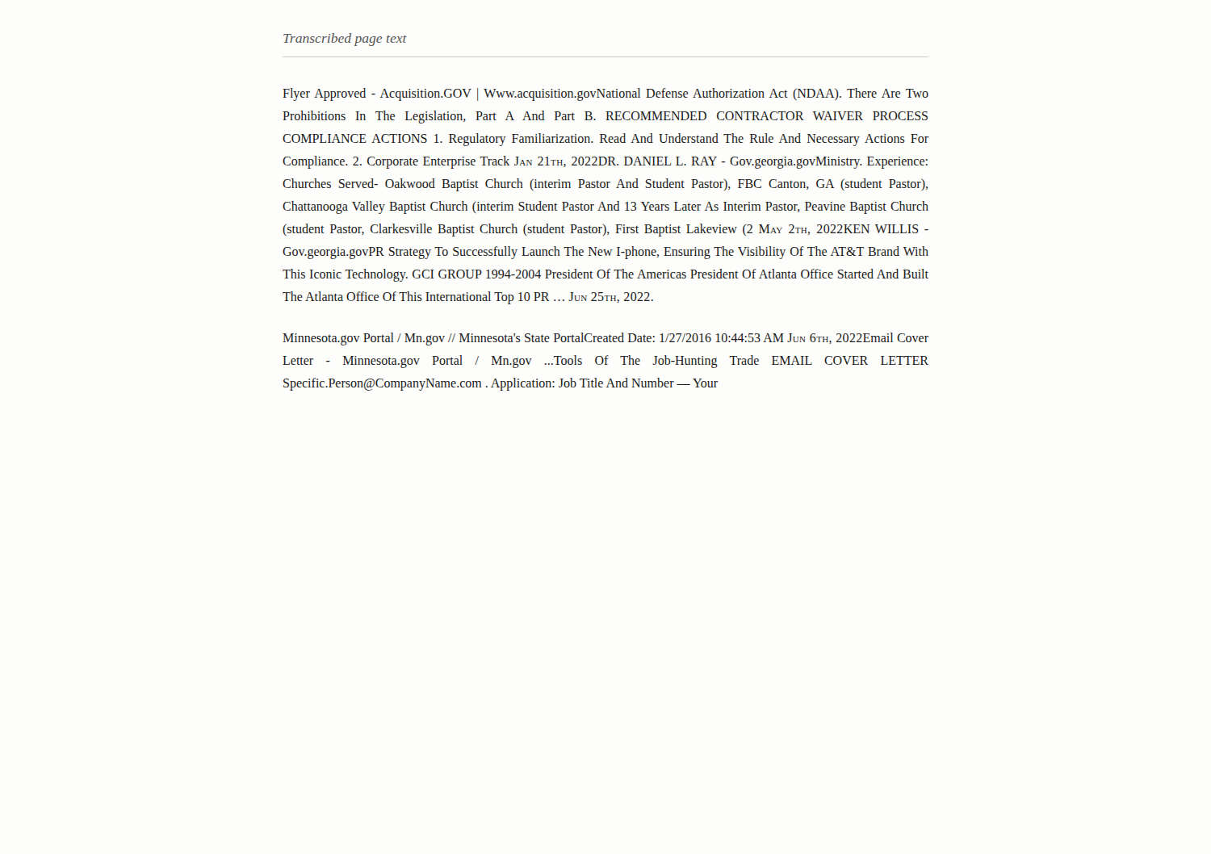Transcribed page text
Flyer Approved - Acquisition.GOV | Www.acquisition.govNational Defense Authorization Act (NDAA). There Are Two Prohibitions In The Legislation, Part A And Part B. RECOMMENDED CONTRACTOR WAIVER PROCESS COMPLIANCE ACTIONS 1. Regulatory Familiarization. Read And Understand The Rule And Necessary Actions For Compliance. 2. Corporate Enterprise Track Jan 21th, 2022 DR. DANIEL L. RAY - Gov.georgia.govMinistry. Experience: Churches Served- Oakwood Baptist Church (interim Pastor And Student Pastor), FBC Canton, GA (student Pastor), Chattanooga Valley Baptist Church (interim Student Pastor And 13 Years Later As Interim Pastor, Peavine Baptist Church (student Pastor, Clarkesville Baptist Church (student Pastor), First Baptist Lakeview (2 May 2th, 2022 KEN WILLIS - Gov.georgia.govPR Strategy To Successfully Launch The New I-phone, Ensuring The Visibility Of The AT&T Brand With This Iconic Technology. GCI GROUP 1994-2004 President Of The Americas President Of Atlanta Office Started And Built The Atlanta Office Of This International Top 10 PR … Jun 25th, 2022.
Minnesota.gov Portal / Mn.gov // Minnesota's State PortalCreated Date: 1/27/2016 10:44:53 AM Jun 6th, 2022 Email Cover Letter - Minnesota.gov Portal / Mn.gov ...Tools Of The Job-Hunting Trade EMAIL COVER LETTER Specific.Person@CompanyName.com . Application: Job Title And Number — Your